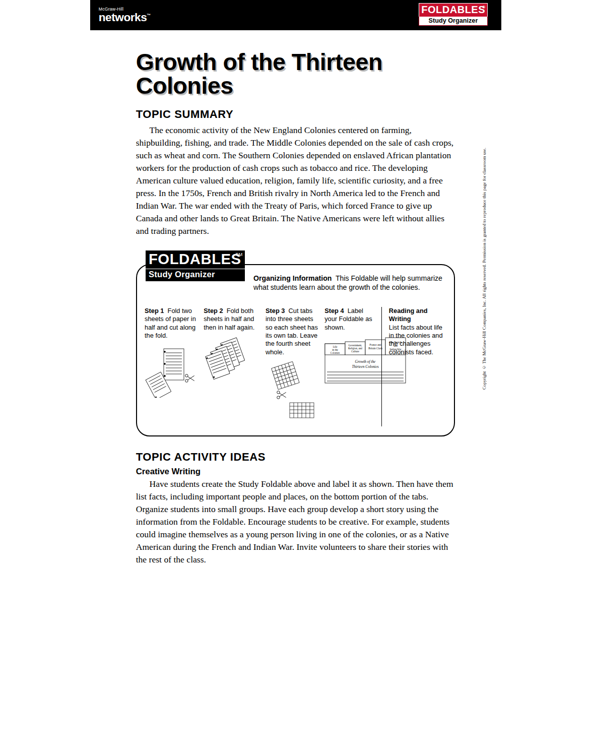McGraw-Hill networks™
FOLDABLES®
Study Organizer
Growth of the Thirteen
Colonies
TOPIC SUMMARY
The economic activity of the New England Colonies centered on farming, shipbuilding, fishing, and trade. The Middle Colonies depended on the sale of cash crops, such as wheat and corn. The Southern Colonies depended on enslaved African plantation workers for the production of cash crops such as tobacco and rice. The developing American culture valued education, religion, family life, scientific curiosity, and a free press. In the 1750s, French and British rivalry in North America led to the French and Indian War. The war ended with the Treaty of Paris, which forced France to give up Canada and other lands to Great Britain. The Native Americans were left without allies and trading partners.
FOLDABLESTM
Study Organizer
Organizing Information This Foldable will help summarize what students learn about the growth of the colonies.
Step 1 Fold two sheets of paper in half and cut along the fold.
Step 2 Fold both sheets in half and then in half again.
Step 3 Cut tabs into three sheets so each sheet has its own tab. Leave the fourth sheet whole.
Step 4 Label your Foldable as shown.
Life in the Colonies Government, Religion, and Culture France and Britain Clash The French and Indian War Growth of the Thirteen Colonies
Reading and Writing
List facts about life in the colonies and the challenges colonists faced.
TOPIC ACTIVITY IDEAS
Creative Writing
Have students create the Study Foldable above and label it as shown. Then have them list facts, including important people and places, on the bottom portion of the tabs. Organize students into small groups. Have each group develop a short story using the information from the Foldable. Encourage students to be creative. For example, students could imagine themselves as a young person living in one of the colonies, or as a Native American during the French and Indian War. Invite volunteers to share their stories with the rest of the class.
Copyright © The McGraw-Hill Companies, Inc. All rights reserved. Permission is granted to reproduce this page for classroom use.